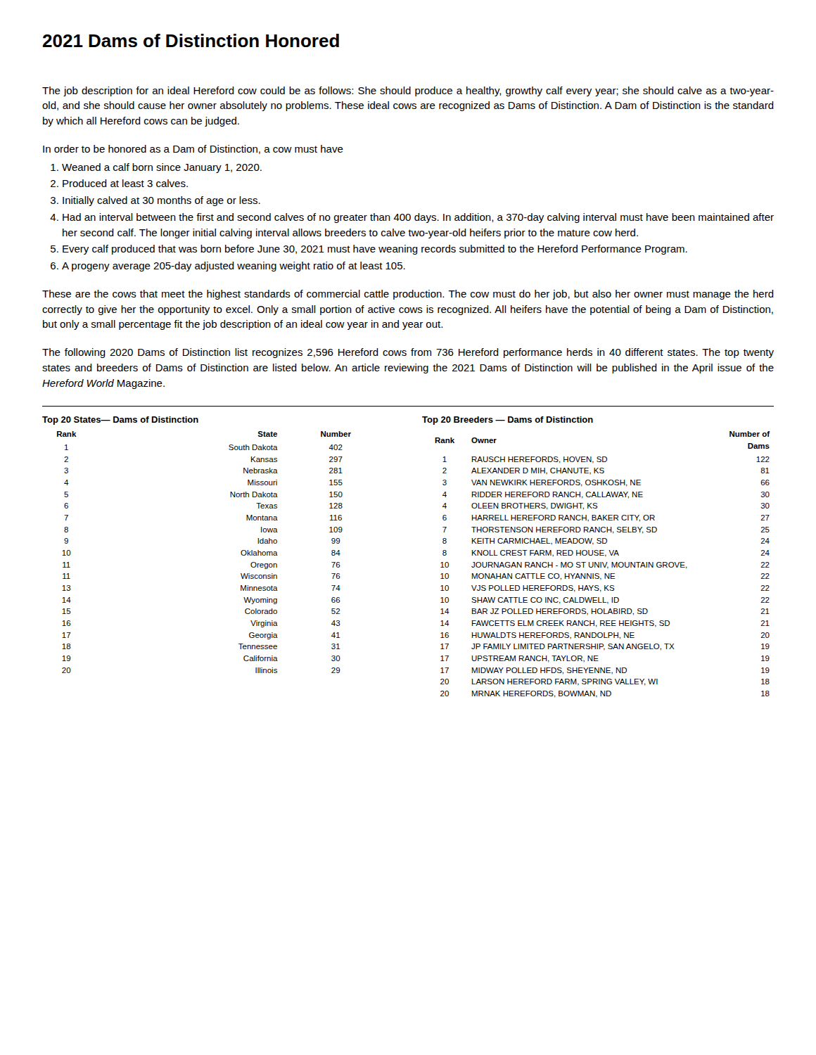2021 Dams of Distinction Honored
The job description for an ideal Hereford cow could be as follows: She should produce a healthy, growthy calf every year; she should calve as a two-year-old, and she should cause her owner absolutely no problems. These ideal cows are recognized as Dams of Distinction. A Dam of Distinction is the standard by which all Hereford cows can be judged.
In order to be honored as a Dam of Distinction, a cow must have
Weaned a calf born since January 1, 2020.
Produced at least 3 calves.
Initially calved at 30 months of age or less.
Had an interval between the first and second calves of no greater than 400 days. In addition, a 370-day calving interval must have been maintained after her second calf. The longer initial calving interval allows breeders to calve two-year-old heifers prior to the mature cow herd.
Every calf produced that was born before June 30, 2021 must have weaning records submitted to the Hereford Performance Program.
A progeny average 205-day adjusted weaning weight ratio of at least 105.
These are the cows that meet the highest standards of commercial cattle production. The cow must do her job, but also her owner must manage the herd correctly to give her the opportunity to excel. Only a small portion of active cows is recognized. All heifers have the potential of being a Dam of Distinction, but only a small percentage fit the job description of an ideal cow year in and year out.
The following 2020 Dams of Distinction list recognizes 2,596 Hereford cows from 736 Hereford performance herds in 40 different states. The top twenty states and breeders of Dams of Distinction are listed below. An article reviewing the 2021 Dams of Distinction will be published in the April issue of the Hereford World Magazine.
Top 20 States— Dams of Distinction
| Rank | State | Number |
| --- | --- | --- |
| 1 | South Dakota | 402 |
| 2 | Kansas | 297 |
| 3 | Nebraska | 281 |
| 4 | Missouri | 155 |
| 5 | North Dakota | 150 |
| 6 | Texas | 128 |
| 7 | Montana | 116 |
| 8 | Iowa | 109 |
| 9 | Idaho | 99 |
| 10 | Oklahoma | 84 |
| 11 | Oregon | 76 |
| 11 | Wisconsin | 76 |
| 13 | Minnesota | 74 |
| 14 | Wyoming | 66 |
| 15 | Colorado | 52 |
| 16 | Virginia | 43 |
| 17 | Georgia | 41 |
| 18 | Tennessee | 31 |
| 19 | California | 30 |
| 20 | Illinois | 29 |
Top 20 Breeders — Dams of Distinction
| Rank | Owner | Number of Dams |
| --- | --- | --- |
| 1 | RAUSCH HEREFORDS, HOVEN, SD | 122 |
| 2 | ALEXANDER D MIH, CHANUTE, KS | 81 |
| 3 | VAN NEWKIRK HEREFORDS, OSHKOSH, NE | 66 |
| 4 | RIDDER HEREFORD RANCH, CALLAWAY, NE | 30 |
| 4 | OLEEN BROTHERS, DWIGHT, KS | 30 |
| 6 | HARRELL HEREFORD RANCH, BAKER CITY, OR | 27 |
| 7 | THORSTENSON HEREFORD RANCH, SELBY, SD | 25 |
| 8 | KEITH CARMICHAEL, MEADOW, SD | 24 |
| 8 | KNOLL CREST FARM, RED HOUSE, VA | 24 |
| 10 | JOURNAGAN RANCH - MO ST UNIV, MOUNTAIN GROVE, | 22 |
| 10 | MONAHAN CATTLE CO, HYANNIS, NE | 22 |
| 10 | VJS POLLED HEREFORDS, HAYS, KS | 22 |
| 10 | SHAW CATTLE CO INC, CALDWELL, ID | 22 |
| 14 | BAR JZ POLLED HEREFORDS, HOLABIRD, SD | 21 |
| 14 | FAWCETTS ELM CREEK RANCH, REE HEIGHTS, SD | 21 |
| 16 | HUWALDTS HEREFORDS, RANDOLPH, NE | 20 |
| 17 | JP FAMILY LIMITED PARTNERSHIP, SAN ANGELO, TX | 19 |
| 17 | UPSTREAM RANCH, TAYLOR, NE | 19 |
| 17 | MIDWAY POLLED HFDS, SHEYENNE, ND | 19 |
| 20 | LARSON HEREFORD FARM, SPRING VALLEY, WI | 18 |
| 20 | MRNAK HEREFORDS, BOWMAN, ND | 18 |